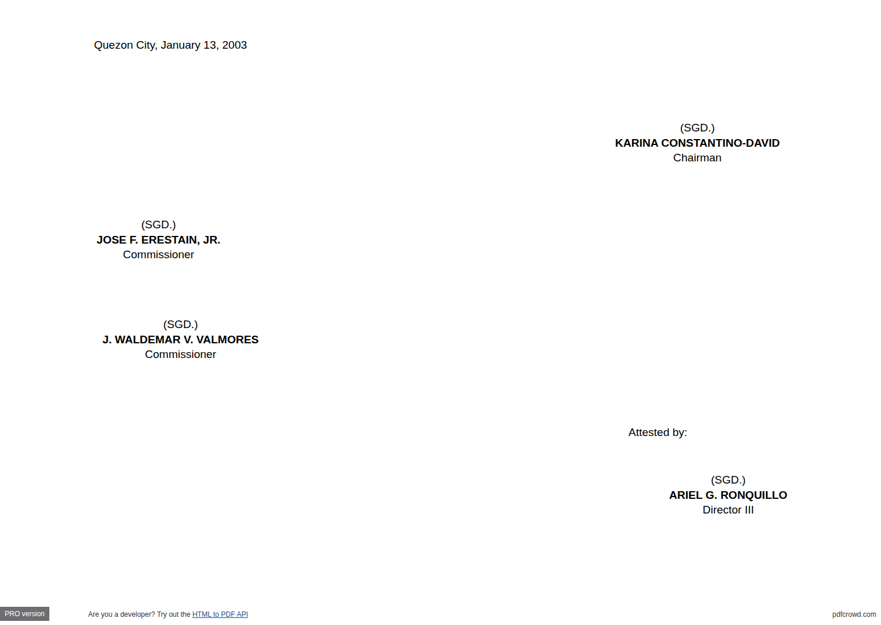Quezon City, January 13, 2003
(SGD.) KARINA CONSTANTINO-DAVID Chairman
(SGD.) JOSE F. ERESTAIN, JR. Commissioner
(SGD.) J. WALDEMAR V. VALMORES Commissioner
Attested by:
(SGD.) ARIEL G. RONQUILLO Director III
PRO version Are you a developer? Try out the HTML to PDF API pdfcrowd.com